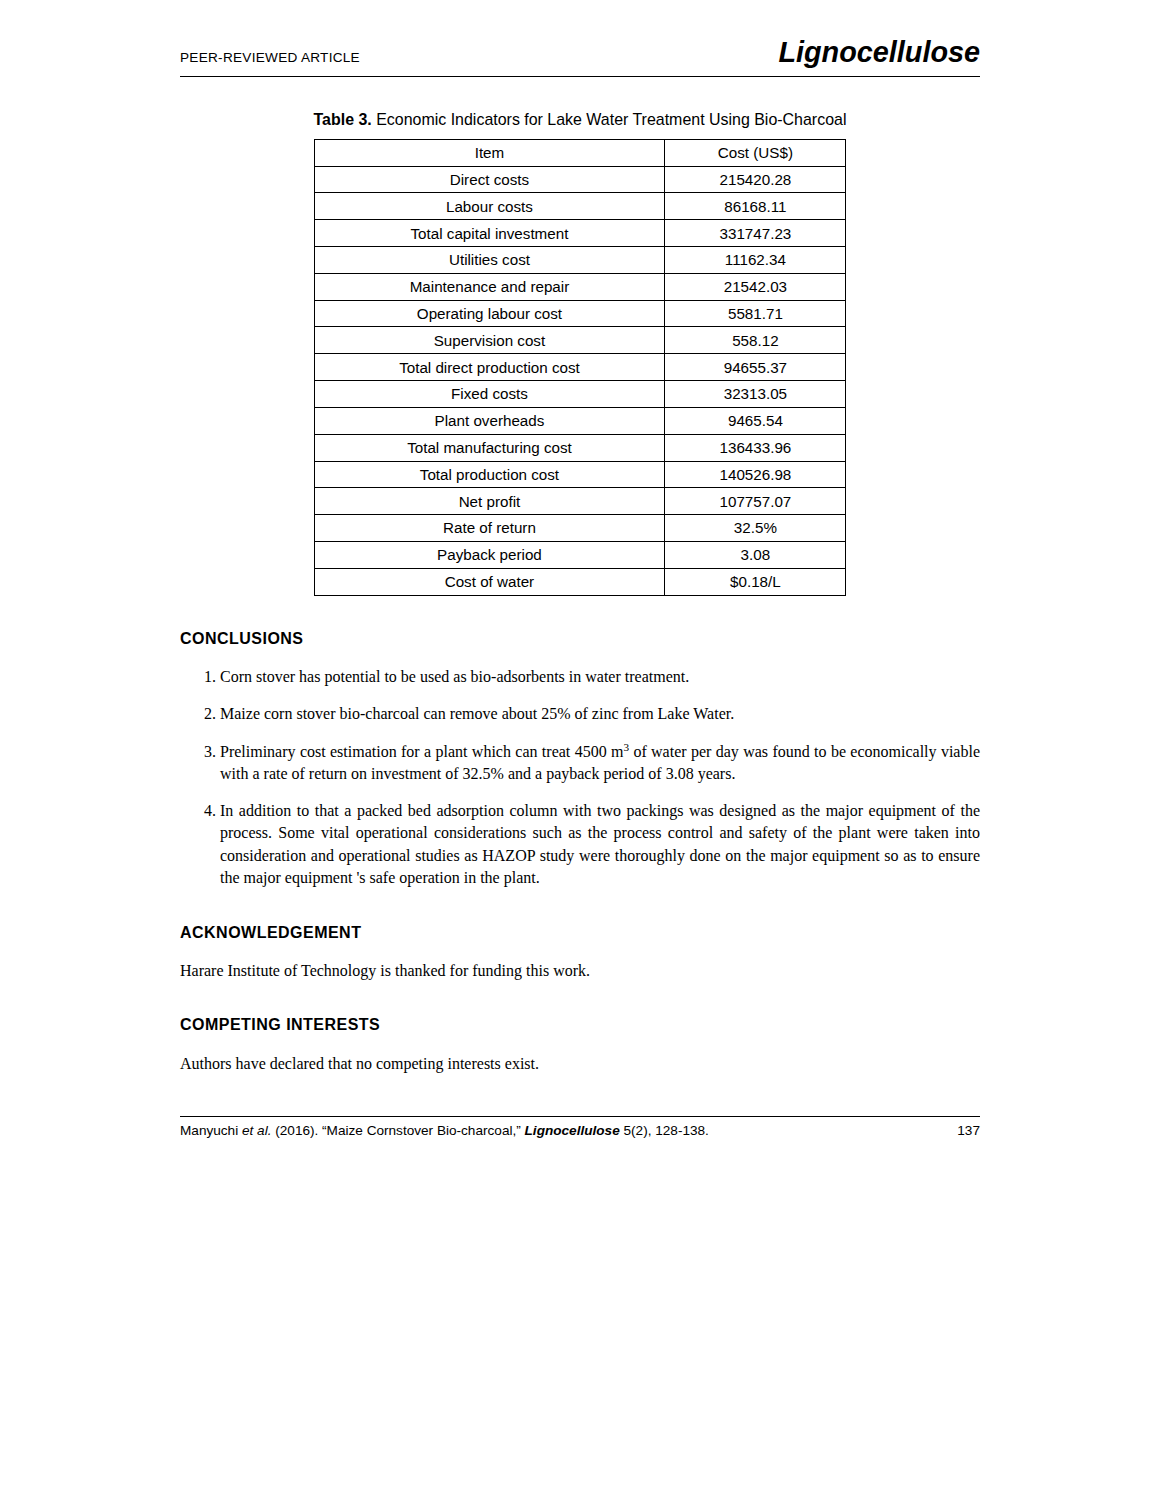PEER-REVIEWED ARTICLE
Lignocellulose
Table 3. Economic Indicators for Lake Water Treatment Using Bio-Charcoal
| Item | Cost (US$) |
| --- | --- |
| Direct costs | 215420.28 |
| Labour costs | 86168.11 |
| Total capital investment | 331747.23 |
| Utilities cost | 11162.34 |
| Maintenance and repair | 21542.03 |
| Operating labour cost | 5581.71 |
| Supervision cost | 558.12 |
| Total direct production cost | 94655.37 |
| Fixed costs | 32313.05 |
| Plant overheads | 9465.54 |
| Total manufacturing cost | 136433.96 |
| Total production cost | 140526.98 |
| Net profit | 107757.07 |
| Rate of return | 32.5% |
| Payback period | 3.08 |
| Cost of water | $0.18/L |
CONCLUSIONS
Corn stover has potential to be used as bio-adsorbents in water treatment.
Maize corn stover bio-charcoal can remove about 25% of zinc from Lake Water.
Preliminary cost estimation for a plant which can treat 4500 m3 of water per day was found to be economically viable with a rate of return on investment of 32.5% and a payback period of 3.08 years.
In addition to that a packed bed adsorption column with two packings was designed as the major equipment of the process. Some vital operational considerations such as the process control and safety of the plant were taken into consideration and operational studies as HAZOP study were thoroughly done on the major equipment so as to ensure the major equipment 's safe operation in the plant.
ACKNOWLEDGEMENT
Harare Institute of Technology is thanked for funding this work.
COMPETING INTERESTS
Authors have declared that no competing interests exist.
Manyuchi et al. (2016). “Maize Cornstover Bio-charcoal,” Lignocellulose 5(2), 128-138.
137